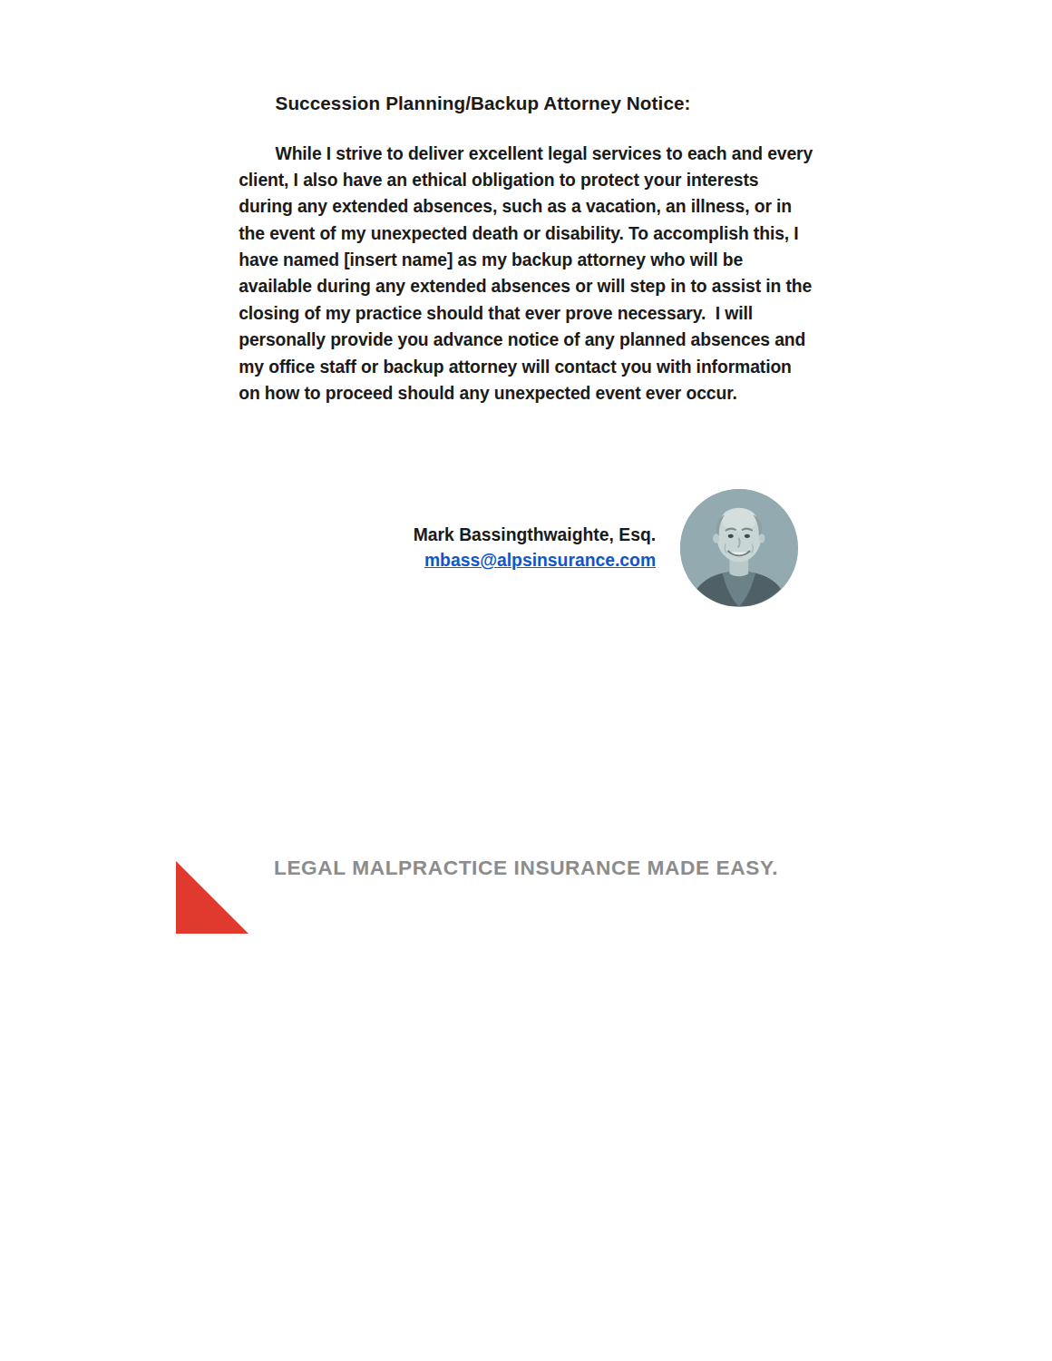Succession Planning/Backup Attorney Notice:
While I strive to deliver excellent legal services to each and every client, I also have an ethical obligation to protect your interests during any extended absences, such as a vacation, an illness, or in the event of my unexpected death or disability. To accomplish this, I have named [insert name] as my backup attorney who will be available during any extended absences or will step in to assist in the closing of my practice should that ever prove necessary. I will personally provide you advance notice of any planned absences and my office staff or backup attorney will contact you with information on how to proceed should any unexpected event ever occur.
Mark Bassingthwaighte, Esq.
mbass@alpsinsurance.com
LEGAL MALPRACTICE INSURANCE MADE EASY.